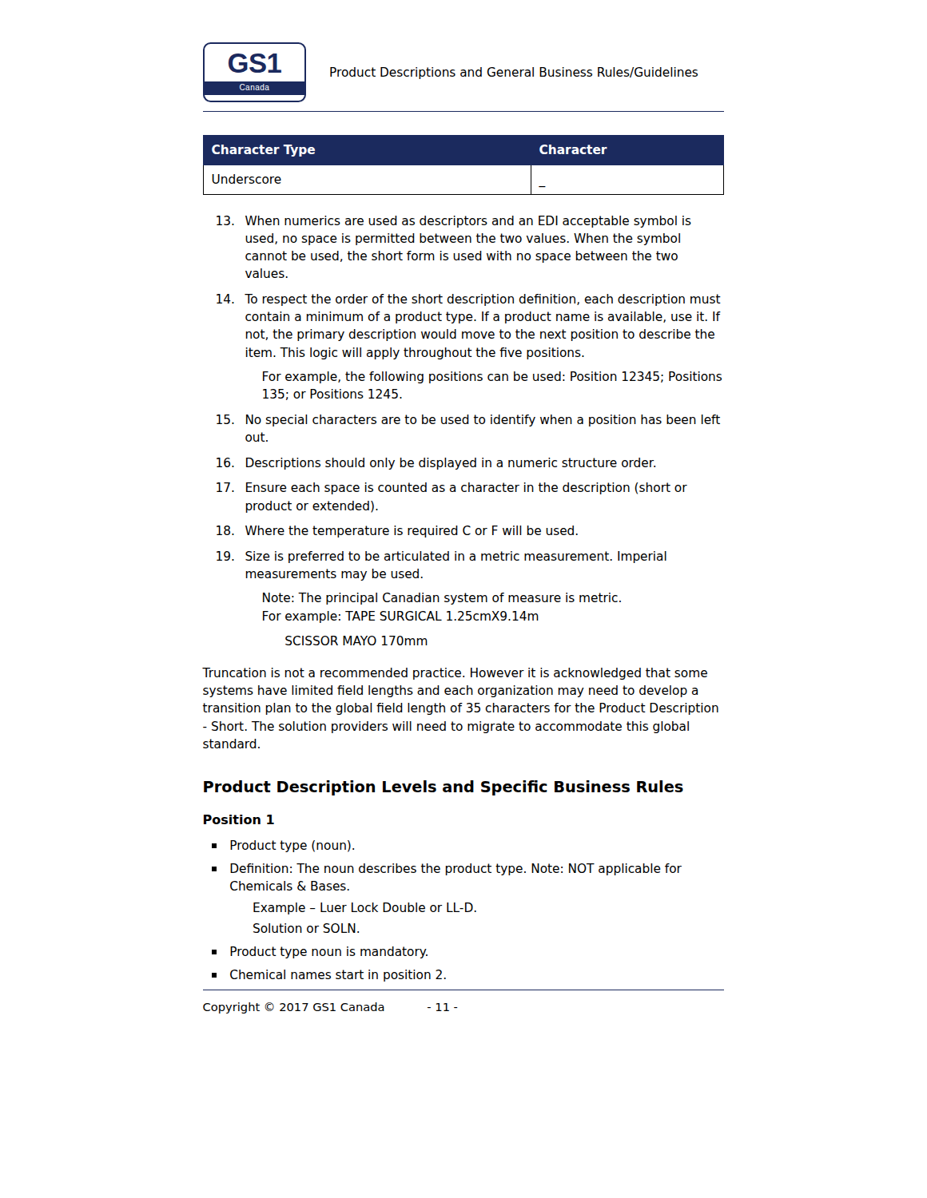GS1
Canada
Product Descriptions and General Business Rules/Guidelines
| Character Type | Character |
| --- | --- |
| Underscore | _ |
When numerics are used as descriptors and an EDI acceptable symbol is used, no space is permitted between the two values. When the symbol cannot be used, the short form is used with no space between the two values.
To respect the order of the short description definition, each description must contain a minimum of a product type. If a product name is available, use it. If not, the primary description would move to the next position to describe the item. This logic will apply throughout the five positions.
For example, the following positions can be used: Position 12345; Positions 135; or Positions 1245.
No special characters are to be used to identify when a position has been left out.
Descriptions should only be displayed in a numeric structure order.
Ensure each space is counted as a character in the description (short or product or extended).
Where the temperature is required C or F will be used.
Size is preferred to be articulated in a metric measurement. Imperial measurements may be used.
Note: The principal Canadian system of measure is metric.
For example: TAPE SURGICAL 1.25cmX9.14m
SCISSOR MAYO 170mm
Truncation is not a recommended practice. However it is acknowledged that some systems have limited field lengths and each organization may need to develop a transition plan to the global field length of 35 characters for the Product Description - Short. The solution providers will need to migrate to accommodate this global standard.
Product Description Levels and Specific Business Rules
Position 1
Product type (noun).
Definition: The noun describes the product type. Note: NOT applicable for Chemicals & Bases.
Example – Luer Lock Double or LL-D.
Solution or SOLN.
Product type noun is mandatory.
Chemical names start in position 2.
Copyright © 2017 GS1 Canada
- 11 -